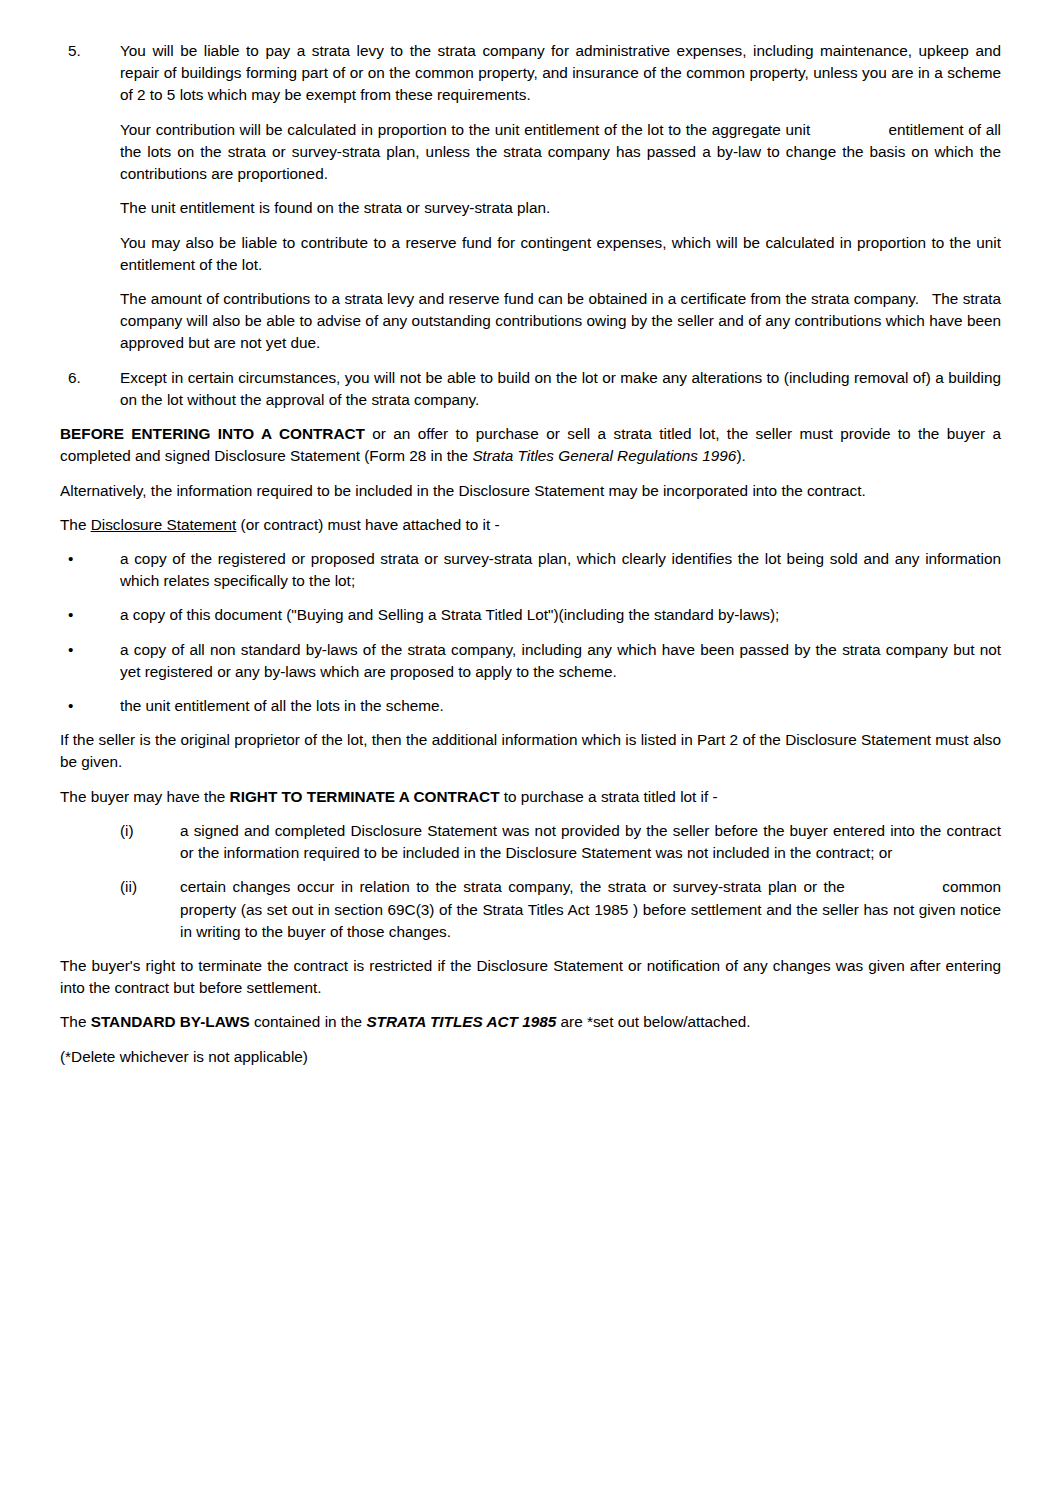5.
You will be liable to pay a strata levy to the strata company for administrative expenses, including maintenance, upkeep and repair of buildings forming part of or on the common property, and insurance of the common property, unless you are in a scheme of 2 to 5 lots which may be exempt from these requirements.
Your contribution will be calculated in proportion to the unit entitlement of the lot to the aggregate unit entitlement of all the lots on the strata or survey-strata plan, unless the strata company has passed a by-law to change the basis on which the contributions are proportioned.
The unit entitlement is found on the strata or survey-strata plan.
You may also be liable to contribute to a reserve fund for contingent expenses, which will be calculated in proportion to the unit entitlement of the lot.
The amount of contributions to a strata levy and reserve fund can be obtained in a certificate from the strata company. The strata company will also be able to advise of any outstanding contributions owing by the seller and of any contributions which have been approved but are not yet due.
6.
Except in certain circumstances, you will not be able to build on the lot or make any alterations to (including removal of) a building on the lot without the approval of the strata company.
BEFORE ENTERING INTO A CONTRACT or an offer to purchase or sell a strata titled lot, the seller must provide to the buyer a completed and signed Disclosure Statement (Form 28 in the Strata Titles General Regulations 1996).
Alternatively, the information required to be included in the Disclosure Statement may be incorporated into the contract.
The Disclosure Statement (or contract) must have attached to it -
•
a copy of the registered or proposed strata or survey-strata plan, which clearly identifies the lot being sold and any information which relates specifically to the lot;
•
a copy of this document ("Buying and Selling a Strata Titled Lot")(including the standard by-laws);
•
a copy of all non standard by-laws of the strata company, including any which have been passed by the strata company but not yet registered or any by-laws which are proposed to apply to the scheme.
•
the unit entitlement of all the lots in the scheme.
If the seller is the original proprietor of the lot, then the additional information which is listed in Part 2 of the Disclosure Statement must also be given.
The buyer may have the RIGHT TO TERMINATE A CONTRACT to purchase a strata titled lot if -
(i)
a signed and completed Disclosure Statement was not provided by the seller before the buyer entered into the contract or the information required to be included in the Disclosure Statement was not included in the contract; or
(ii)
certain changes occur in relation to the strata company, the strata or survey-strata plan or the common property (as set out in section 69C(3) of the Strata Titles Act 1985 ) before settlement and the seller has not given notice in writing to the buyer of those changes.
The buyer's right to terminate the contract is restricted if the Disclosure Statement or notification of any changes was given after entering into the contract but before settlement.
The STANDARD BY-LAWS contained in the STRATA TITLES ACT 1985 are *set out below/attached.
(*Delete whichever is not applicable)